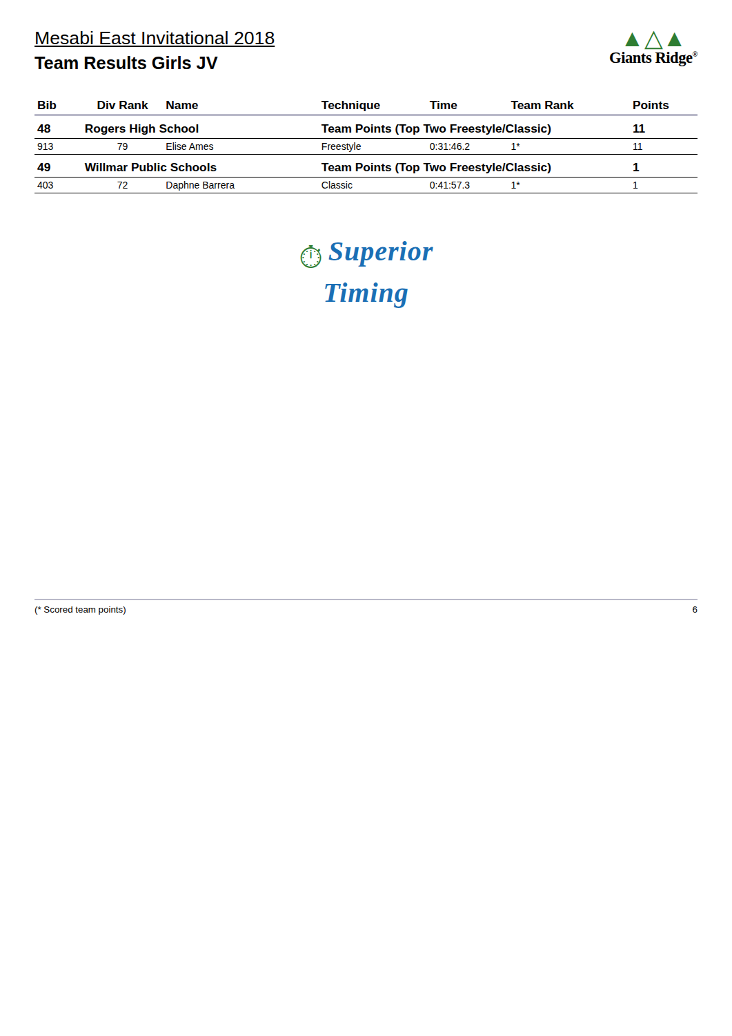Mesabi East Invitational 2018
Team Results Girls JV
▲△▲
Giants Ridge®
| Bib | Div Rank | Name | Technique | Time | Team Rank | Points |
| --- | --- | --- | --- | --- | --- | --- |
| 48 | Rogers High School | Team Points (Top Two Freestyle/Classic) | 11 |
| 913 | 79 | Elise Ames | Freestyle | 0:31:46.2 | 1* | 11 |
| 49 | Willmar Public Schools | Team Points (Top Two Freestyle/Classic) | 1 |
| 403 | 72 | Daphne Barrera | Classic | 0:41:57.3 | 1* | 1 |
⏱Superior
Timing
(* Scored team points) 6